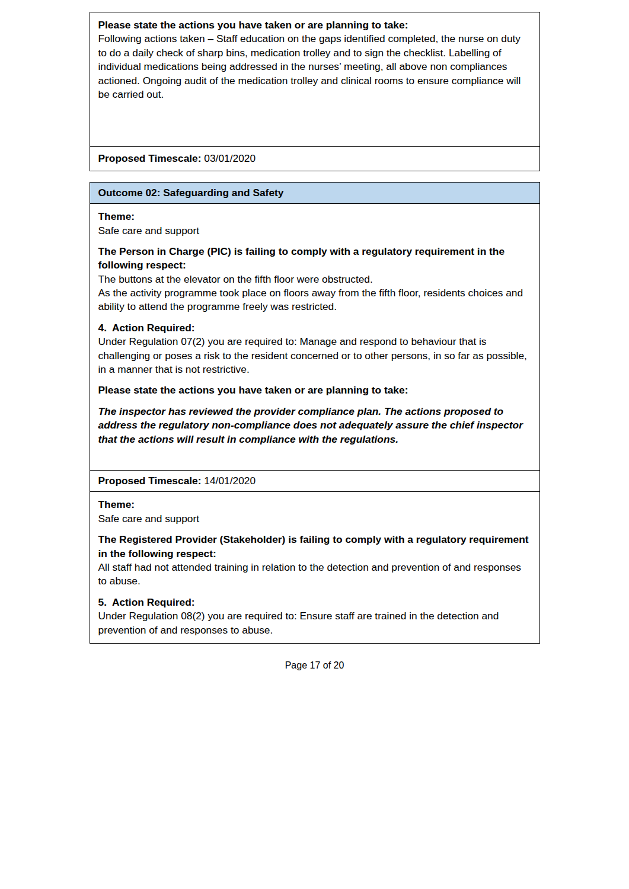Please state the actions you have taken or are planning to take:
Following actions taken – Staff education on the gaps identified completed, the nurse on duty to do a daily check of sharp bins, medication trolley and to sign the checklist. Labelling of individual medications being addressed in the nurses’ meeting, all above non compliances actioned. Ongoing audit of the medication trolley and clinical rooms to ensure compliance will be carried out.
Proposed Timescale: 03/01/2020
Outcome 02: Safeguarding and Safety
Theme:
Safe care and support
The Person in Charge (PIC) is failing to comply with a regulatory requirement in the following respect:
The buttons at the elevator on the fifth floor were obstructed.
As the activity programme took place on floors away from the fifth floor, residents choices and ability to attend the programme freely was restricted.
4. Action Required:
Under Regulation 07(2) you are required to: Manage and respond to behaviour that is challenging or poses a risk to the resident concerned or to other persons, in so far as possible, in a manner that is not restrictive.
Please state the actions you have taken or are planning to take:
The inspector has reviewed the provider compliance plan. The actions proposed to address the regulatory non-compliance does not adequately assure the chief inspector that the actions will result in compliance with the regulations.
Proposed Timescale: 14/01/2020
Theme:
Safe care and support
The Registered Provider (Stakeholder) is failing to comply with a regulatory requirement in the following respect:
All staff had not attended training in relation to the detection and prevention of and responses to abuse.
5. Action Required:
Under Regulation 08(2) you are required to: Ensure staff are trained in the detection and prevention of and responses to abuse.
Page 17 of 20